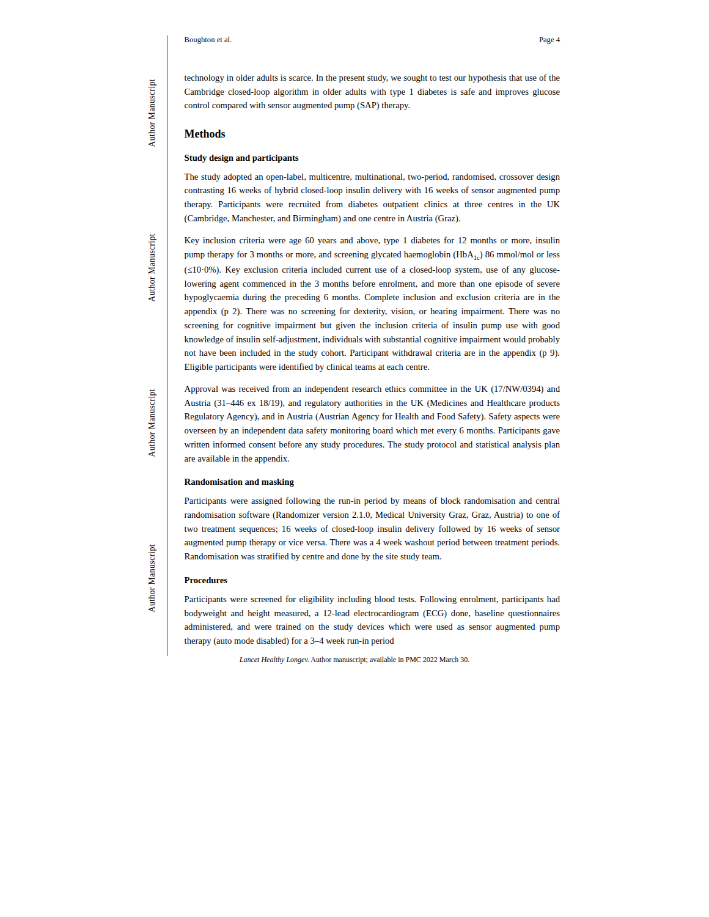Author Manuscript Author Manuscript Author Manuscript Author Manuscript
Boughton et al.
Page 4
technology in older adults is scarce. In the present study, we sought to test our hypothesis that use of the Cambridge closed-loop algorithm in older adults with type 1 diabetes is safe and improves glucose control compared with sensor augmented pump (SAP) therapy.
Methods
Study design and participants
The study adopted an open-label, multicentre, multinational, two-period, randomised, crossover design contrasting 16 weeks of hybrid closed-loop insulin delivery with 16 weeks of sensor augmented pump therapy. Participants were recruited from diabetes outpatient clinics at three centres in the UK (Cambridge, Manchester, and Birmingham) and one centre in Austria (Graz).
Key inclusion criteria were age 60 years and above, type 1 diabetes for 12 months or more, insulin pump therapy for 3 months or more, and screening glycated haemoglobin (HbA1c) 86 mmol/mol or less (≤10·0%). Key exclusion criteria included current use of a closed-loop system, use of any glucose-lowering agent commenced in the 3 months before enrolment, and more than one episode of severe hypoglycaemia during the preceding 6 months. Complete inclusion and exclusion criteria are in the appendix (p 2). There was no screening for dexterity, vision, or hearing impairment. There was no screening for cognitive impairment but given the inclusion criteria of insulin pump use with good knowledge of insulin self-adjustment, individuals with substantial cognitive impairment would probably not have been included in the study cohort. Participant withdrawal criteria are in the appendix (p 9). Eligible participants were identified by clinical teams at each centre.
Approval was received from an independent research ethics committee in the UK (17/NW/0394) and Austria (31–446 ex 18/19), and regulatory authorities in the UK (Medicines and Healthcare products Regulatory Agency), and in Austria (Austrian Agency for Health and Food Safety). Safety aspects were overseen by an independent data safety monitoring board which met every 6 months. Participants gave written informed consent before any study procedures. The study protocol and statistical analysis plan are available in the appendix.
Randomisation and masking
Participants were assigned following the run-in period by means of block randomisation and central randomisation software (Randomizer version 2.1.0, Medical University Graz, Graz, Austria) to one of two treatment sequences; 16 weeks of closed-loop insulin delivery followed by 16 weeks of sensor augmented pump therapy or vice versa. There was a 4 week washout period between treatment periods. Randomisation was stratified by centre and done by the site study team.
Procedures
Participants were screened for eligibility including blood tests. Following enrolment, participants had bodyweight and height measured, a 12-lead electrocardiogram (ECG) done, baseline questionnaires administered, and were trained on the study devices which were used as sensor augmented pump therapy (auto mode disabled) for a 3–4 week run-in period
Lancet Healthy Longev. Author manuscript; available in PMC 2022 March 30.